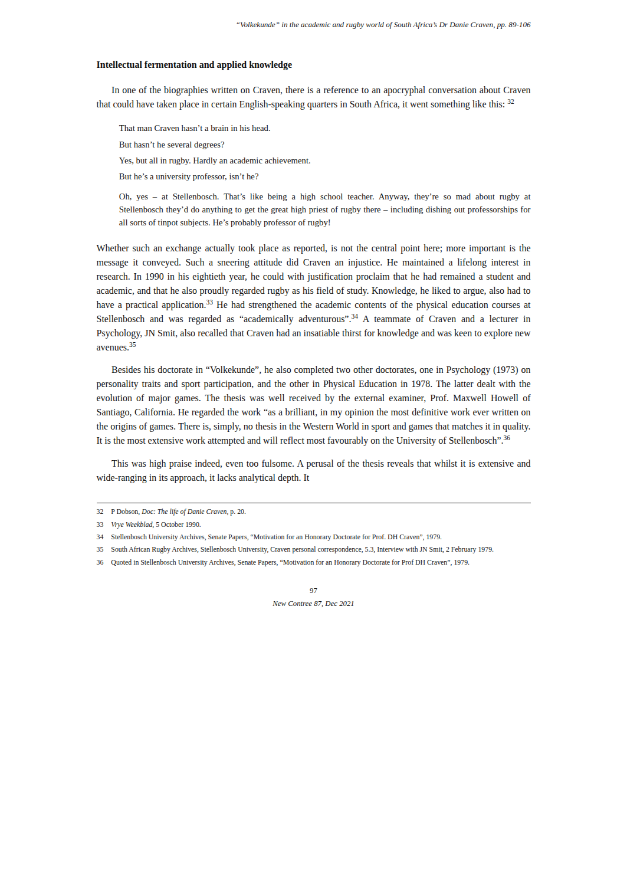“Volkekunde” in the academic and rugby world of South Africa’s Dr Danie Craven, pp. 89-106
Intellectual fermentation and applied knowledge
In one of the biographies written on Craven, there is a reference to an apocryphal conversation about Craven that could have taken place in certain English-speaking quarters in South Africa, it went something like this: 32
That man Craven hasn’t a brain in his head.
But hasn’t he several degrees?
Yes, but all in rugby. Hardly an academic achievement.
But he’s a university professor, isn’t he?
Oh, yes – at Stellenbosch. That’s like being a high school teacher. Anyway, they’re so mad about rugby at Stellenbosch they’d do anything to get the great high priest of rugby there – including dishing out professorships for all sorts of tinpot subjects. He’s probably professor of rugby!
Whether such an exchange actually took place as reported, is not the central point here; more important is the message it conveyed. Such a sneering attitude did Craven an injustice. He maintained a lifelong interest in research. In 1990 in his eightieth year, he could with justification proclaim that he had remained a student and academic, and that he also proudly regarded rugby as his field of study. Knowledge, he liked to argue, also had to have a practical application.33 He had strengthened the academic contents of the physical education courses at Stellenbosch and was regarded as “academically adventurous”.34 A teammate of Craven and a lecturer in Psychology, JN Smit, also recalled that Craven had an insatiable thirst for knowledge and was keen to explore new avenues.35
Besides his doctorate in “Volkekunde”, he also completed two other doctorates, one in Psychology (1973) on personality traits and sport participation, and the other in Physical Education in 1978. The latter dealt with the evolution of major games. The thesis was well received by the external examiner, Prof. Maxwell Howell of Santiago, California. He regarded the work “as a brilliant, in my opinion the most definitive work ever written on the origins of games. There is, simply, no thesis in the Western World in sport and games that matches it in quality. It is the most extensive work attempted and will reflect most favourably on the University of Stellenbosch”.36
This was high praise indeed, even too fulsome. A perusal of the thesis reveals that whilst it is extensive and wide-ranging in its approach, it lacks analytical depth. It
P Dobson, Doc: The life of Danie Craven, p. 20.
Vrye Weekblad, 5 October 1990.
Stellenbosch University Archives, Senate Papers, “Motivation for an Honorary Doctorate for Prof. DH Craven”, 1979.
South African Rugby Archives, Stellenbosch University, Craven personal correspondence, 5.3, Interview with JN Smit, 2 February 1979.
Quoted in Stellenbosch University Archives, Senate Papers, “Motivation for an Honorary Doctorate for Prof DH Craven”, 1979.
97 New Contree 87, Dec 2021